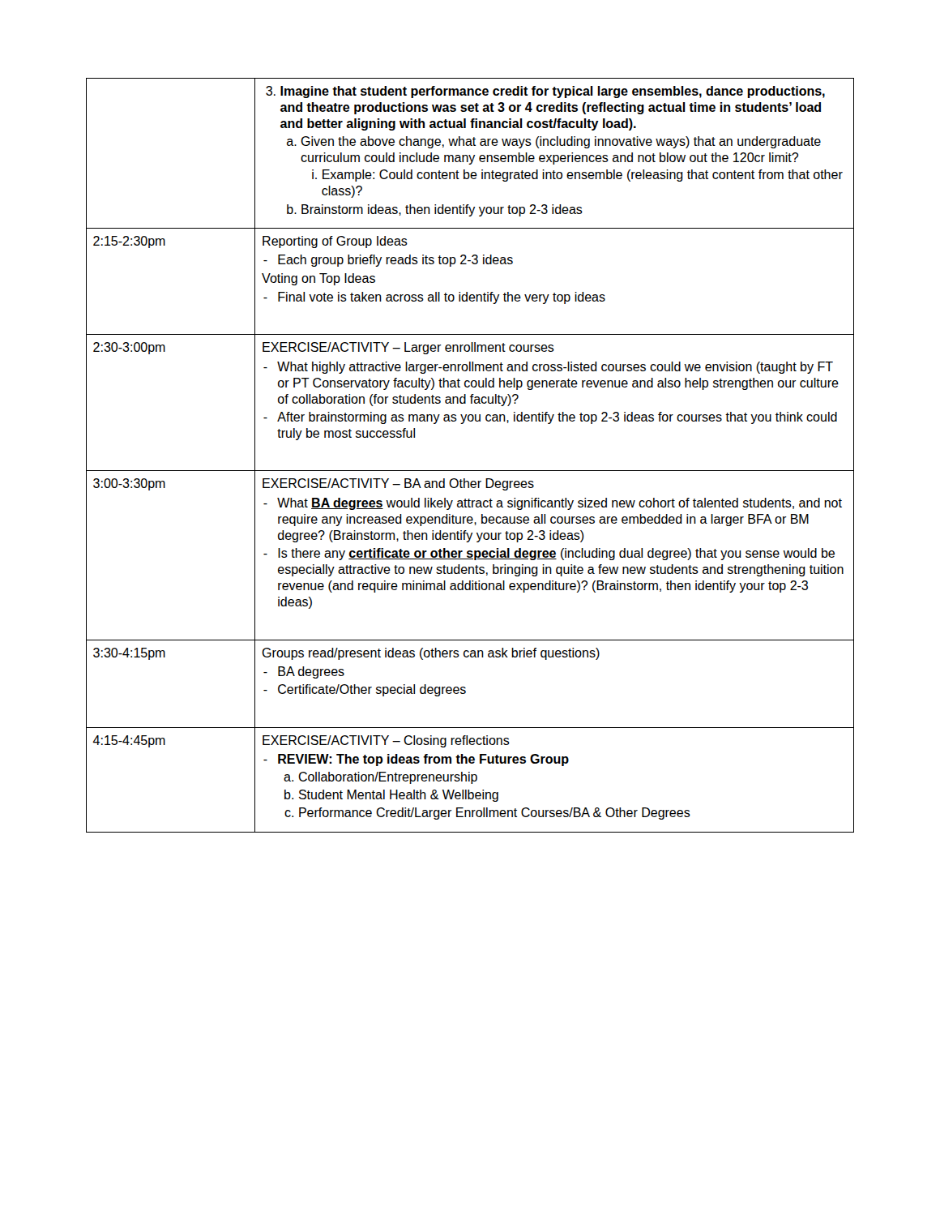| | Imagine that student performance credit for typical large ensembles, dance productions, and theatre productions was set at 3 or 4 credits (reflecting actual time in students’ load and better aligning with actual financial cost/faculty load). Given the above change, what are ways (including innovative ways) that an undergraduate curriculum could include many ensemble experiences and not blow out the 120cr limit? Example: Could content be integrated into ensemble (releasing that content from that other class)? Brainstorm ideas, then identify your top 2-3 ideas |
| 2:15-2:30pm | Reporting of Group Ideas Each group briefly reads its top 2-3 ideas Voting on Top Ideas Final vote is taken across all to identify the very top ideas |
| 2:30-3:00pm | EXERCISE/ACTIVITY – Larger enrollment courses What highly attractive larger-enrollment and cross-listed courses could we envision (taught by FT or PT Conservatory faculty) that could help generate revenue and also help strengthen our culture of collaboration (for students and faculty)? After brainstorming as many as you can, identify the top 2-3 ideas for courses that you think could truly be most successful |
| 3:00-3:30pm | EXERCISE/ACTIVITY – BA and Other Degrees What BA degrees would likely attract a significantly sized new cohort of talented students, and not require any increased expenditure, because all courses are embedded in a larger BFA or BM degree? (Brainstorm, then identify your top 2-3 ideas) Is there any certificate or other special degree (including dual degree) that you sense would be especially attractive to new students, bringing in quite a few new students and strengthening tuition revenue (and require minimal additional expenditure)? (Brainstorm, then identify your top 2-3 ideas) |
| 3:30-4:15pm | Groups read/present ideas (others can ask brief questions) BA degrees Certificate/Other special degrees |
| 4:15-4:45pm | EXERCISE/ACTIVITY – Closing reflections REVIEW: The top ideas from the Futures Group Collaboration/Entrepreneurship Student Mental Health & Wellbeing Performance Credit/Larger Enrollment Courses/BA & Other Degrees |